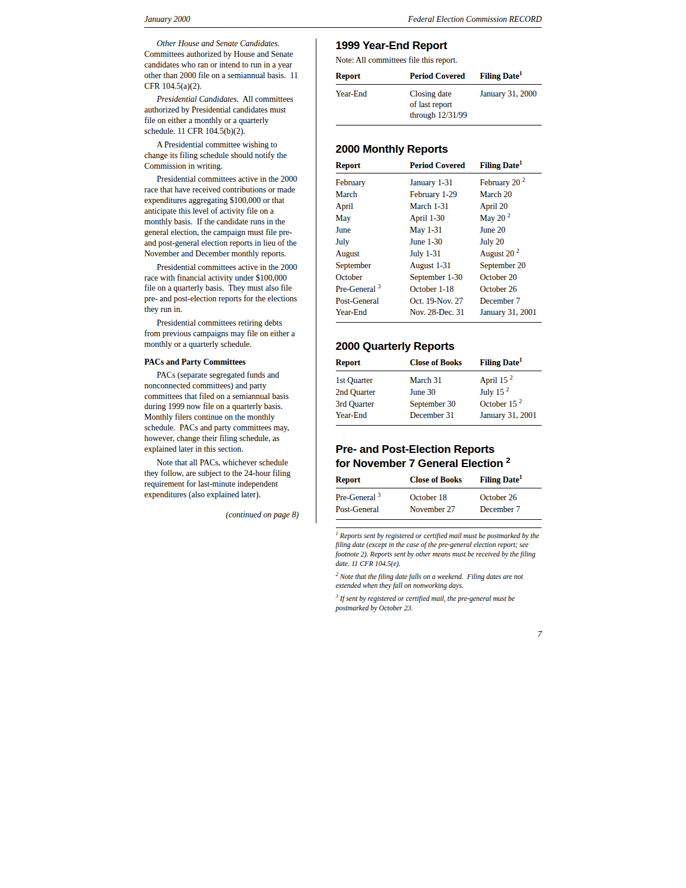January 2000 Federal Election Commission RECORD
Other House and Senate Candidates. Committees authorized by House and Senate candidates who ran or intend to run in a year other than 2000 file on a semiannual basis. 11 CFR 104.5(a)(2).
Presidential Candidates. All committees authorized by Presidential candidates must file on either a monthly or a quarterly schedule. 11 CFR 104.5(b)(2).
A Presidential committee wishing to change its filing schedule should notify the Commission in writing.
Presidential committees active in the 2000 race that have received contributions or made expenditures aggregating $100,000 or that anticipate this level of activity file on a monthly basis. If the candidate runs in the general election, the campaign must file pre-and post-general election reports in lieu of the November and December monthly reports.
Presidential committees active in the 2000 race with financial activity under $100,000 file on a quarterly basis. They must also file pre- and post-election reports for the elections they run in.
Presidential committees retiring debts from previous campaigns may file on either a monthly or a quarterly schedule.
PACs and Party Committees
PACs (separate segregated funds and nonconnected committees) and party committees that filed on a semiannual basis during 1999 now file on a quarterly basis. Monthly filers continue on the monthly schedule. PACs and party committees may, however, change their filing schedule, as explained later in this section.
Note that all PACs, whichever schedule they follow, are subject to the 24-hour filing requirement for last-minute independent expenditures (also explained later).
(continued on page 8)
1999 Year-End Report
Note: All committees file this report.
| Report | Period Covered | Filing Date 1 |
| --- | --- | --- |
| Year-End | Closing date of last report through 12/31/99 | January 31, 2000 |
2000 Monthly Reports
| Report | Period Covered | Filing Date 1 |
| --- | --- | --- |
| February | January 1-31 | February 20 2 |
| March | February 1-29 | March 20 |
| April | March 1-31 | April 20 |
| May | April 1-30 | May 20 2 |
| June | May 1-31 | June 20 |
| July | June 1-30 | July 20 |
| August | July 1-31 | August 20 2 |
| September | August 1-31 | September 20 |
| October | September 1-30 | October 20 |
| Pre-General 3 | October 1-18 | October 26 |
| Post-General | Oct. 19-Nov. 27 | December 7 |
| Year-End | Nov. 28-Dec. 31 | January 31, 2001 |
2000 Quarterly Reports
| Report | Close of Books | Filing Date 1 |
| --- | --- | --- |
| 1st Quarter | March 31 | April 15 2 |
| 2nd Quarter | June 30 | July 15 2 |
| 3rd Quarter | September 30 | October 15 2 |
| Year-End | December 31 | January 31, 2001 |
Pre- and Post-Election Reports
for November 7 General Election 2
| Report | Close of Books | Filing Date 1 |
| --- | --- | --- |
| Pre-General 3 | October 18 | October 26 |
| Post-General | November 27 | December 7 |
1 Reports sent by registered or certified mail must be postmarked by the filing date (except in the case of the pre-general election report; see footnote 2). Reports sent by other means must be received by the filing date. 11 CFR 104.5(e).
2 Note that the filing date falls on a weekend. Filing dates are not extended when they fall on nonworking days.
3 If sent by registered or certified mail, the pre-general must be postmarked by October 23.
7